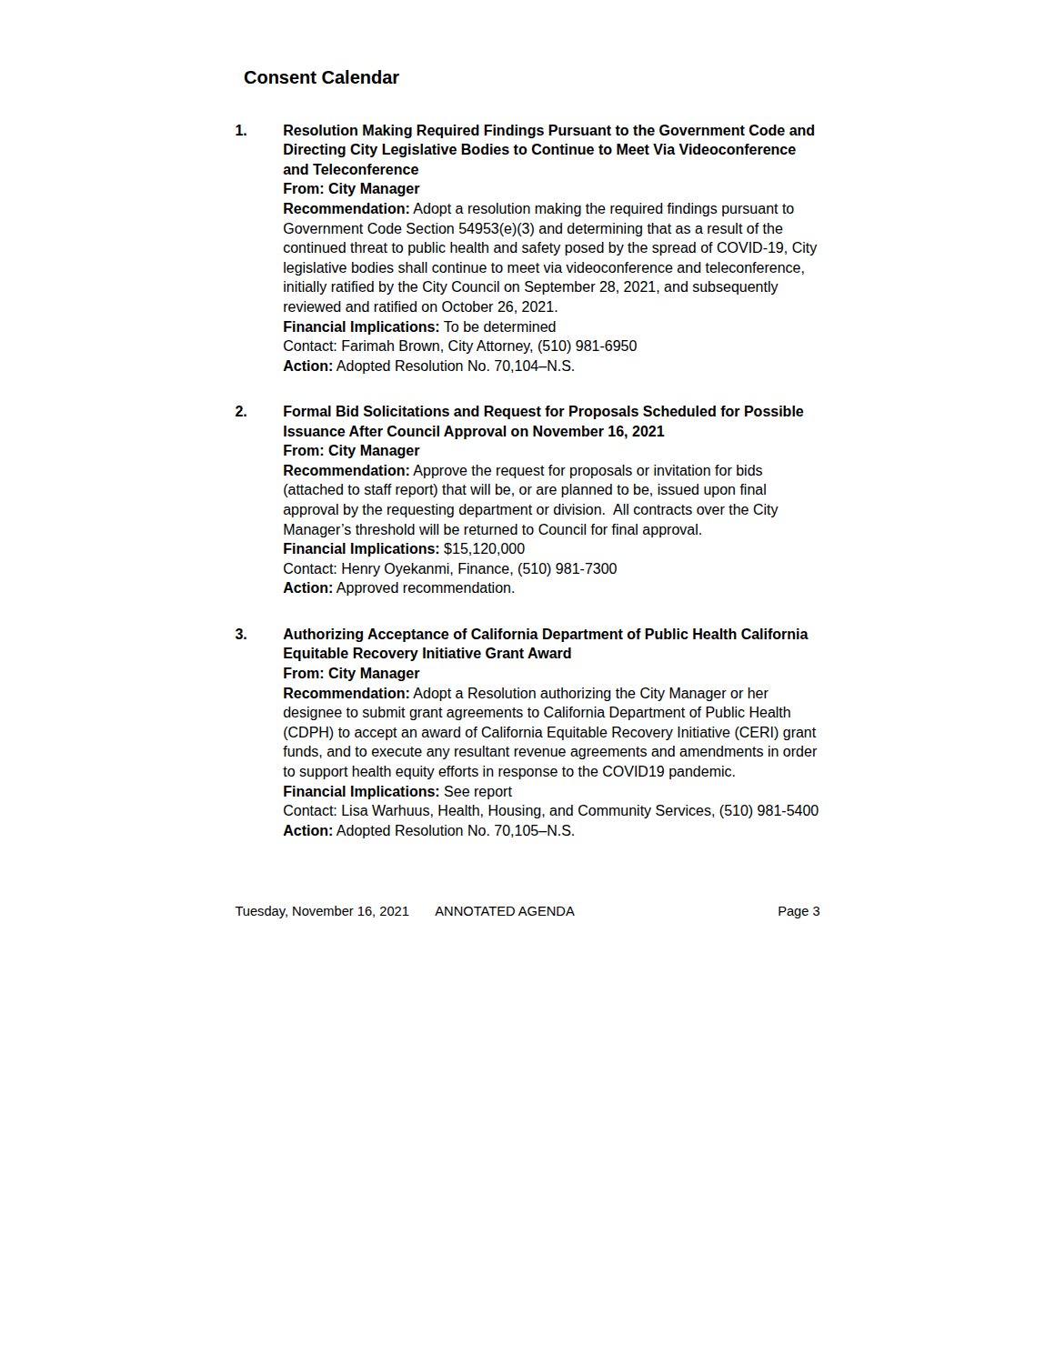Consent Calendar
1.
Resolution Making Required Findings Pursuant to the Government Code and Directing City Legislative Bodies to Continue to Meet Via Videoconference and Teleconference
From: City Manager
Recommendation: Adopt a resolution making the required findings pursuant to Government Code Section 54953(e)(3) and determining that as a result of the continued threat to public health and safety posed by the spread of COVID-19, City legislative bodies shall continue to meet via videoconference and teleconference, initially ratified by the City Council on September 28, 2021, and subsequently reviewed and ratified on October 26, 2021.
Financial Implications: To be determined
Contact: Farimah Brown, City Attorney, (510) 981-6950
Action: Adopted Resolution No. 70,104–N.S.
2.
Formal Bid Solicitations and Request for Proposals Scheduled for Possible Issuance After Council Approval on November 16, 2021
From: City Manager
Recommendation: Approve the request for proposals or invitation for bids (attached to staff report) that will be, or are planned to be, issued upon final approval by the requesting department or division. All contracts over the City Manager’s threshold will be returned to Council for final approval.
Financial Implications: $15,120,000
Contact: Henry Oyekanmi, Finance, (510) 981-7300
Action: Approved recommendation.
3.
Authorizing Acceptance of California Department of Public Health California Equitable Recovery Initiative Grant Award
From: City Manager
Recommendation: Adopt a Resolution authorizing the City Manager or her designee to submit grant agreements to California Department of Public Health (CDPH) to accept an award of California Equitable Recovery Initiative (CERI) grant funds, and to execute any resultant revenue agreements and amendments in order to support health equity efforts in response to the COVID19 pandemic.
Financial Implications: See report
Contact: Lisa Warhuus, Health, Housing, and Community Services, (510) 981-5400
Action: Adopted Resolution No. 70,105–N.S.
Tuesday, November 16, 2021 ANNOTATED AGENDA
Page 3